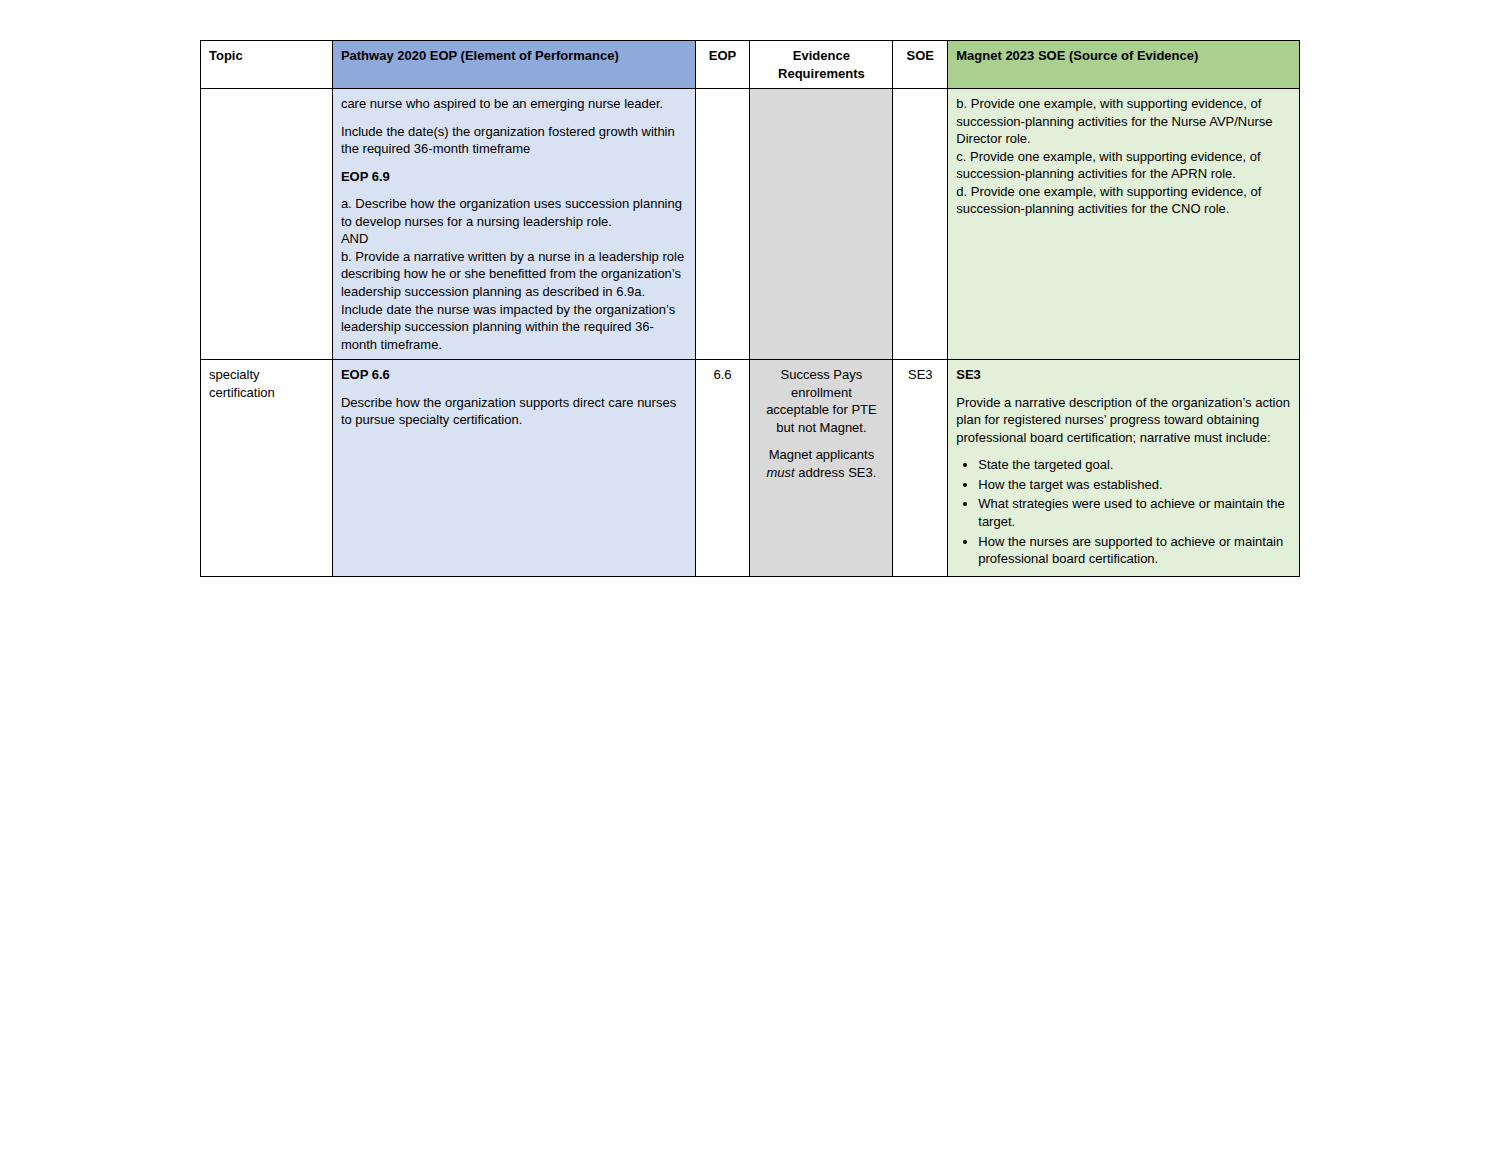| Topic | Pathway 2020 EOP (Element of Performance) | EOP | Evidence Requirements | SOE | Magnet 2023 SOE (Source of Evidence) |
| --- | --- | --- | --- | --- | --- |
| | care nurse who aspired to be an emerging nurse leader. Include the date(s) the organization fostered growth within the required 36-month timeframe EOP 6.9 a. Describe how the organization uses succession planning to develop nurses for a nursing leadership role. AND b. Provide a narrative written by a nurse in a leadership role describing how he or she benefitted from the organization’s leadership succession planning as described in 6.9a. Include date the nurse was impacted by the organization’s leadership succession planning within the required 36-month timeframe. | | | | b. Provide one example, with supporting evidence, of succession-planning activities for the Nurse AVP/Nurse Director role. c. Provide one example, with supporting evidence, of succession-planning activities for the APRN role. d. Provide one example, with supporting evidence, of succession-planning activities for the CNO role. |
| specialty certification | EOP 6.6 Describe how the organization supports direct care nurses to pursue specialty certification. | 6.6 | Success Pays enrollment acceptable for PTE but not Magnet. Magnet applicants must address SE3. | SE3 | SE3 Provide a narrative description of the organization’s action plan for registered nurses’ progress toward obtaining professional board certification; narrative must include: State the targeted goal. How the target was established. What strategies were used to achieve or maintain the target. How the nurses are supported to achieve or maintain professional board certification. |